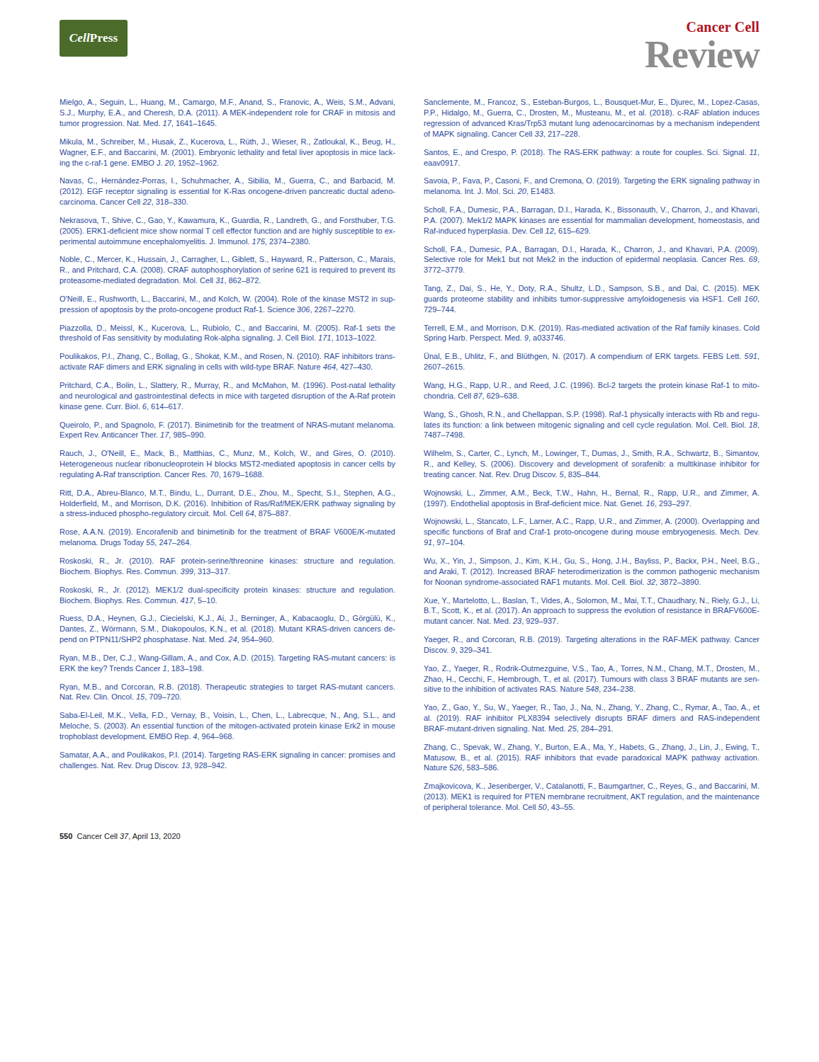Cell Press
Cancer Cell
Review
Mielgo, A., Seguin, L., Huang, M., Camargo, M.F., Anand, S., Franovic, A., Weis, S.M., Advani, S.J., Murphy, E.A., and Cheresh, D.A. (2011). A MEK-independent role for CRAF in mitosis and tumor progression. Nat. Med. 17, 1641–1645.
Mikula, M., Schreiber, M., Husak, Z., Kucerova, L., Rüth, J., Wieser, R., Zatloukal, K., Beug, H., Wagner, E.F., and Baccarini, M. (2001). Embryonic lethality and fetal liver apoptosis in mice lacking the c-raf-1 gene. EMBO J. 20, 1952–1962.
Navas, C., Hernández-Porras, I., Schuhmacher, A., Sibilia, M., Guerra, C., and Barbacid, M. (2012). EGF receptor signaling is essential for K-Ras oncogene-driven pancreatic ductal adenocarcinoma. Cancer Cell 22, 318–330.
Nekrasova, T., Shive, C., Gao, Y., Kawamura, K., Guardia, R., Landreth, G., and Forsthuber, T.G. (2005). ERK1-deficient mice show normal T cell effector function and are highly susceptible to experimental autoimmune encephalomyelitis. J. Immunol. 175, 2374–2380.
Noble, C., Mercer, K., Hussain, J., Carragher, L., Giblett, S., Hayward, R., Patterson, C., Marais, R., and Pritchard, C.A. (2008). CRAF autophosphorylation of serine 621 is required to prevent its proteasome-mediated degradation. Mol. Cell 31, 862–872.
O'Neill, E., Rushworth, L., Baccarini, M., and Kolch, W. (2004). Role of the kinase MST2 in suppression of apoptosis by the proto-oncogene product Raf-1. Science 306, 2267–2270.
Piazzolla, D., Meissl, K., Kucerova, L., Rubiolo, C., and Baccarini, M. (2005). Raf-1 sets the threshold of Fas sensitivity by modulating Rok-alpha signaling. J. Cell Biol. 171, 1013–1022.
Poulikakos, P.I., Zhang, C., Bollag, G., Shokat, K.M., and Rosen, N. (2010). RAF inhibitors transactivate RAF dimers and ERK signaling in cells with wild-type BRAF. Nature 464, 427–430.
Pritchard, C.A., Bolin, L., Slattery, R., Murray, R., and McMahon, M. (1996). Post-natal lethality and neurological and gastrointestinal defects in mice with targeted disruption of the A-Raf protein kinase gene. Curr. Biol. 6, 614–617.
Queirolo, P., and Spagnolo, F. (2017). Binimetinib for the treatment of NRAS-mutant melanoma. Expert Rev. Anticancer Ther. 17, 985–990.
Rauch, J., O'Neill, E., Mack, B., Matthias, C., Munz, M., Kolch, W., and Gires, O. (2010). Heterogeneous nuclear ribonucleoprotein H blocks MST2-mediated apoptosis in cancer cells by regulating A-Raf transcription. Cancer Res. 70, 1679–1688.
Ritt, D.A., Abreu-Blanco, M.T., Bindu, L., Durrant, D.E., Zhou, M., Specht, S.I., Stephen, A.G., Holderfield, M., and Morrison, D.K. (2016). Inhibition of Ras/Raf/MEK/ERK pathway signaling by a stress-induced phospho-regulatory circuit. Mol. Cell 64, 875–887.
Rose, A.A.N. (2019). Encorafenib and binimetinib for the treatment of BRAF V600E/K-mutated melanoma. Drugs Today 55, 247–264.
Roskoski, R., Jr. (2010). RAF protein-serine/threonine kinases: structure and regulation. Biochem. Biophys. Res. Commun. 399, 313–317.
Roskoski, R., Jr. (2012). MEK1/2 dual-specificity protein kinases: structure and regulation. Biochem. Biophys. Res. Commun. 417, 5–10.
Ruess, D.A., Heynen, G.J., Ciecielski, K.J., Ai, J., Berninger, A., Kabacaoglu, D., Görgülü, K., Dantes, Z., Wörmann, S.M., Diakopoulos, K.N., et al. (2018). Mutant KRAS-driven cancers depend on PTPN11/SHP2 phosphatase. Nat. Med. 24, 954–960.
Ryan, M.B., Der, C.J., Wang-Gillam, A., and Cox, A.D. (2015). Targeting RAS-mutant cancers: is ERK the key? Trends Cancer 1, 183–198.
Ryan, M.B., and Corcoran, R.B. (2018). Therapeutic strategies to target RAS-mutant cancers. Nat. Rev. Clin. Oncol. 15, 709–720.
Saba-El-Leil, M.K., Vella, F.D., Vernay, B., Voisin, L., Chen, L., Labrecque, N., Ang, S.L., and Meloche, S. (2003). An essential function of the mitogen-activated protein kinase Erk2 in mouse trophoblast development. EMBO Rep. 4, 964–968.
Samatar, A.A., and Poulikakos, P.I. (2014). Targeting RAS-ERK signaling in cancer: promises and challenges. Nat. Rev. Drug Discov. 13, 928–942.
Sanclemente, M., Francoz, S., Esteban-Burgos, L., Bousquet-Mur, E., Djurec, M., Lopez-Casas, P.P., Hidalgo, M., Guerra, C., Drosten, M., Musteanu, M., et al. (2018). c-RAF ablation induces regression of advanced Kras/Trp53 mutant lung adenocarcinomas by a mechanism independent of MAPK signaling. Cancer Cell 33, 217–228.
Santos, E., and Crespo, P. (2018). The RAS-ERK pathway: a route for couples. Sci. Signal. 11, eaav0917.
Savoia, P., Fava, P., Casoni, F., and Cremona, O. (2019). Targeting the ERK signaling pathway in melanoma. Int. J. Mol. Sci. 20, E1483.
Scholl, F.A., Dumesic, P.A., Barragan, D.I., Harada, K., Bissonauth, V., Charron, J., and Khavari, P.A. (2007). Mek1/2 MAPK kinases are essential for mammalian development, homeostasis, and Raf-induced hyperplasia. Dev. Cell 12, 615–629.
Scholl, F.A., Dumesic, P.A., Barragan, D.I., Harada, K., Charron, J., and Khavari, P.A. (2009). Selective role for Mek1 but not Mek2 in the induction of epidermal neoplasia. Cancer Res. 69, 3772–3779.
Tang, Z., Dai, S., He, Y., Doty, R.A., Shultz, L.D., Sampson, S.B., and Dai, C. (2015). MEK guards proteome stability and inhibits tumor-suppressive amyloidogenesis via HSF1. Cell 160, 729–744.
Terrell, E.M., and Morrison, D.K. (2019). Ras-mediated activation of the Raf family kinases. Cold Spring Harb. Perspect. Med. 9, a033746.
Ünal, E.B., Uhlitz, F., and Blüthgen, N. (2017). A compendium of ERK targets. FEBS Lett. 591, 2607–2615.
Wang, H.G., Rapp, U.R., and Reed, J.C. (1996). Bcl-2 targets the protein kinase Raf-1 to mitochondria. Cell 87, 629–638.
Wang, S., Ghosh, R.N., and Chellappan, S.P. (1998). Raf-1 physically interacts with Rb and regulates its function: a link between mitogenic signaling and cell cycle regulation. Mol. Cell. Biol. 18, 7487–7498.
Wilhelm, S., Carter, C., Lynch, M., Lowinger, T., Dumas, J., Smith, R.A., Schwartz, B., Simantov, R., and Kelley, S. (2006). Discovery and development of sorafenib: a multikinase inhibitor for treating cancer. Nat. Rev. Drug Discov. 5, 835–844.
Wojnowski, L., Zimmer, A.M., Beck, T.W., Hahn, H., Bernal, R., Rapp, U.R., and Zimmer, A. (1997). Endothelial apoptosis in Braf-deficient mice. Nat. Genet. 16, 293–297.
Wojnowski, L., Stancato, L.F., Larner, A.C., Rapp, U.R., and Zimmer, A. (2000). Overlapping and specific functions of Braf and Craf-1 proto-oncogene during mouse embryogenesis. Mech. Dev. 91, 97–104.
Wu, X., Yin, J., Simpson, J., Kim, K.H., Gu, S., Hong, J.H., Bayliss, P., Backx, P.H., Neel, B.G., and Araki, T. (2012). Increased BRAF heterodimerization is the common pathogenic mechanism for Noonan syndrome-associated RAF1 mutants. Mol. Cell. Biol. 32, 3872–3890.
Xue, Y., Martelotto, L., Baslan, T., Vides, A., Solomon, M., Mai, T.T., Chaudhary, N., Riely, G.J., Li, B.T., Scott, K., et al. (2017). An approach to suppress the evolution of resistance in BRAFV600E-mutant cancer. Nat. Med. 23, 929–937.
Yaeger, R., and Corcoran, R.B. (2019). Targeting alterations in the RAF-MEK pathway. Cancer Discov. 9, 329–341.
Yao, Z., Yaeger, R., Rodrik-Outmezguine, V.S., Tao, A., Torres, N.M., Chang, M.T., Drosten, M., Zhao, H., Cecchi, F., Hembrough, T., et al. (2017). Tumours with class 3 BRAF mutants are sensitive to the inhibition of activates RAS. Nature 548, 234–238.
Yao, Z., Gao, Y., Su, W., Yaeger, R., Tao, J., Na, N., Zhang, Y., Zhang, C., Rymar, A., Tao, A., et al. (2019). RAF inhibitor PLX8394 selectively disrupts BRAF dimers and RAS-independent BRAF-mutant-driven signaling. Nat. Med. 25, 284–291.
Zhang, C., Spevak, W., Zhang, Y., Burton, E.A., Ma, Y., Habets, G., Zhang, J., Lin, J., Ewing, T., Matusow, B., et al. (2015). RAF inhibitors that evade paradoxical MAPK pathway activation. Nature 526, 583–586.
Zmajkovicova, K., Jesenberger, V., Catalanotti, F., Baumgartner, C., Reyes, G., and Baccarini, M. (2013). MEK1 is required for PTEN membrane recruitment, AKT regulation, and the maintenance of peripheral tolerance. Mol. Cell 50, 43–55.
550 Cancer Cell 37, April 13, 2020